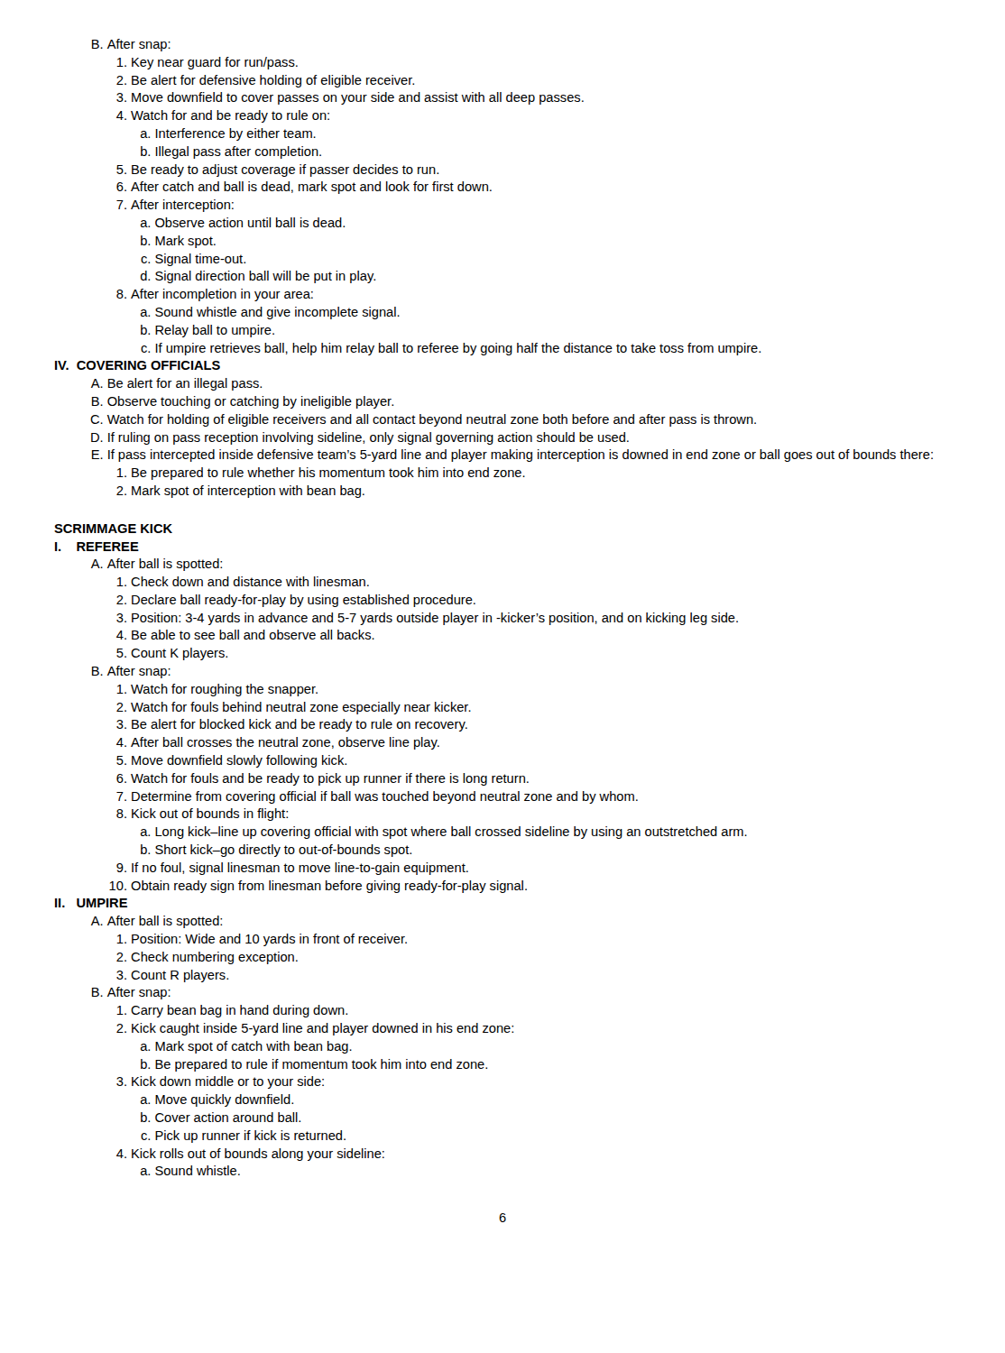After snap:
Key near guard for run/pass.
Be alert for defensive holding of eligible receiver.
Move downfield to cover passes on your side and assist with all deep passes.
Watch for and be ready to rule on:
Interference by either team.
Illegal pass after completion.
Be ready to adjust coverage if passer decides to run.
After catch and ball is dead, mark spot and look for first down.
After interception:
Observe action until ball is dead.
Mark spot.
Signal time-out.
Signal direction ball will be put in play.
After incompletion in your area:
Sound whistle and give incomplete signal.
Relay ball to umpire.
If umpire retrieves ball, help him relay ball to referee by going half the distance to take toss from umpire.
IV. COVERING OFFICIALS
Be alert for an illegal pass.
Observe touching or catching by ineligible player.
Watch for holding of eligible receivers and all contact beyond neutral zone both before and after pass is thrown.
If ruling on pass reception involving sideline, only signal governing action should be used.
If pass intercepted inside defensive team’s 5-yard line and player making interception is downed in end zone or ball goes out of bounds there:
Be prepared to rule whether his momentum took him into end zone.
Mark spot of interception with bean bag.
SCRIMMAGE KICK
I. REFEREE
After ball is spotted:
Check down and distance with linesman.
Declare ball ready-for-play by using established procedure.
Position: 3-4 yards in advance and 5-7 yards outside player in -kicker’s position, and on kicking leg side.
Be able to see ball and observe all backs.
Count K players.
After snap:
Watch for roughing the snapper.
Watch for fouls behind neutral zone especially near kicker.
Be alert for blocked kick and be ready to rule on recovery.
After ball crosses the neutral zone, observe line play.
Move downfield slowly following kick.
Watch for fouls and be ready to pick up runner if there is long return.
Determine from covering official if ball was touched beyond neutral zone and by whom.
Kick out of bounds in flight:
Long kick–line up covering official with spot where ball crossed sideline by using an outstretched arm.
Short kick–go directly to out-of-bounds spot.
If no foul, signal linesman to move line-to-gain equipment.
Obtain ready sign from linesman before giving ready-for-play signal.
II. UMPIRE
After ball is spotted:
Position: Wide and 10 yards in front of receiver.
Check numbering exception.
Count R players.
After snap:
Carry bean bag in hand during down.
Kick caught inside 5-yard line and player downed in his end zone:
Mark spot of catch with bean bag.
Be prepared to rule if momentum took him into end zone.
Kick down middle or to your side:
Move quickly downfield.
Cover action around ball.
Pick up runner if kick is returned.
Kick rolls out of bounds along your sideline:
Sound whistle.
6